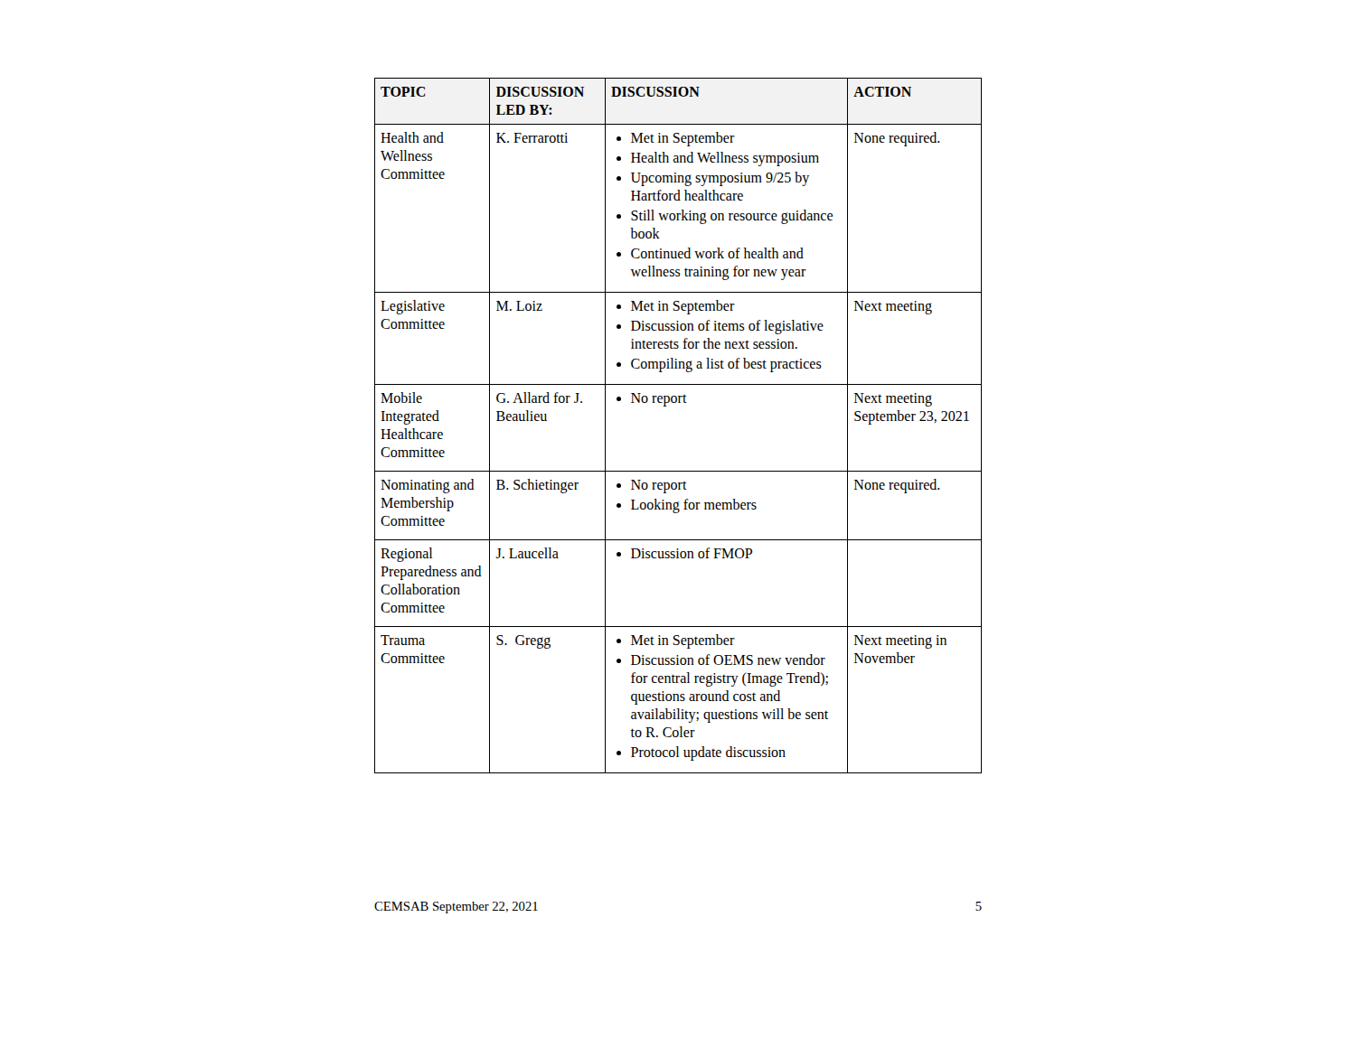| TOPIC | DISCUSSION LED BY: | DISCUSSION | ACTION |
| --- | --- | --- | --- |
| Health and Wellness Committee | K. Ferrarotti | Met in September Health and Wellness symposium Upcoming symposium 9/25 by Hartford healthcare Still working on resource guidance book Continued work of health and wellness training for new year | None required. |
| Legislative Committee | M. Loiz | Met in September Discussion of items of legislative interests for the next session. Compiling a list of best practices | Next meeting |
| Mobile Integrated Healthcare Committee | G. Allard for J. Beaulieu | No report | Next meeting September 23, 2021 |
| Nominating and Membership Committee | B. Schietinger | No report Looking for members | None required. |
| Regional Preparedness and Collaboration Committee | J. Laucella | Discussion of FMOP | |
| Trauma Committee | S. Gregg | Met in September Discussion of OEMS new vendor for central registry (Image Trend); questions around cost and availability; questions will be sent to R. Coler Protocol update discussion | Next meeting in November |
CEMSAB September 22, 2021 5